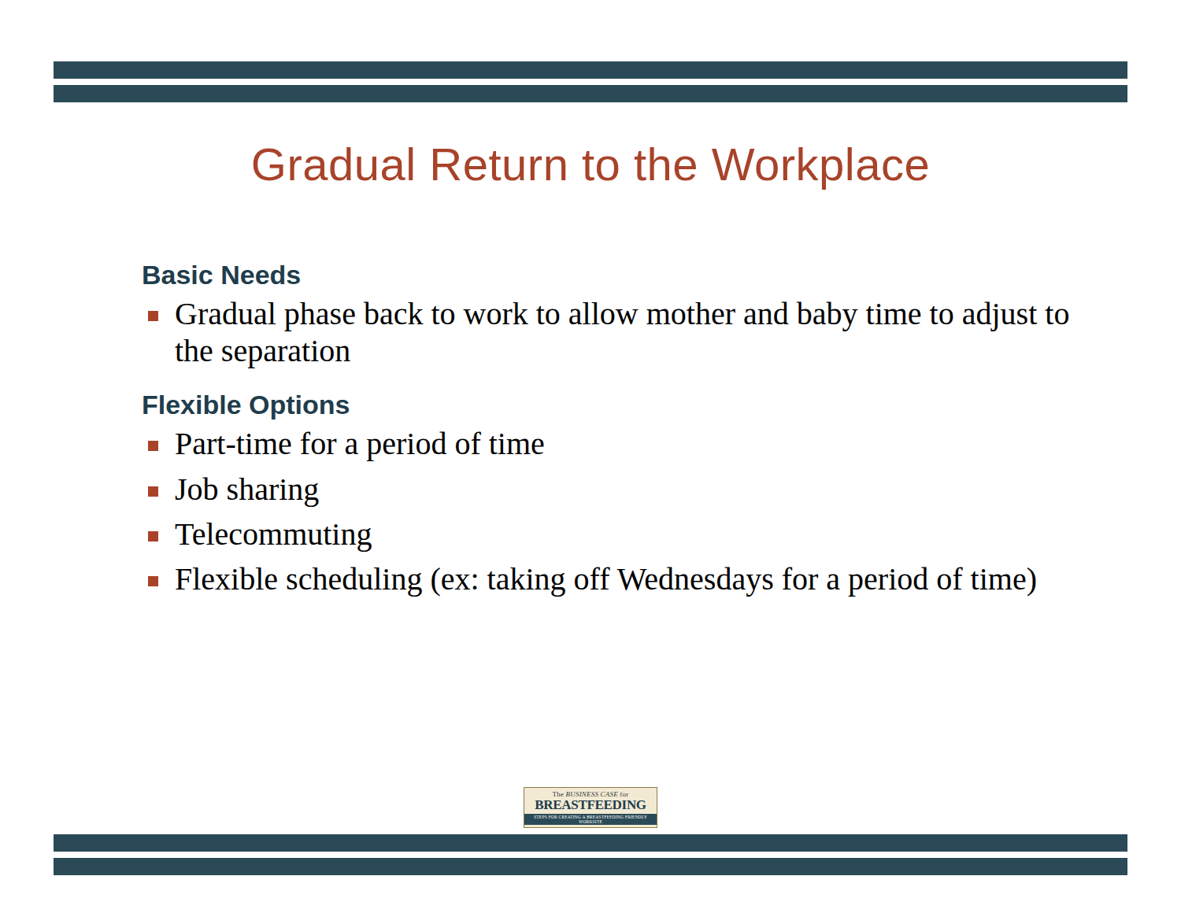Gradual Return to the Workplace
Basic Needs
Gradual phase back to work to allow mother and baby time to adjust to the separation
Flexible Options
Part-time for a period of time
Job sharing
Telecommuting
Flexible scheduling (ex: taking off Wednesdays for a period of time)
The BUSINESS CASE for
BREASTFEEDING
STEPS FOR CREATING A BREASTFEEDING FRIENDLY WORKSITE